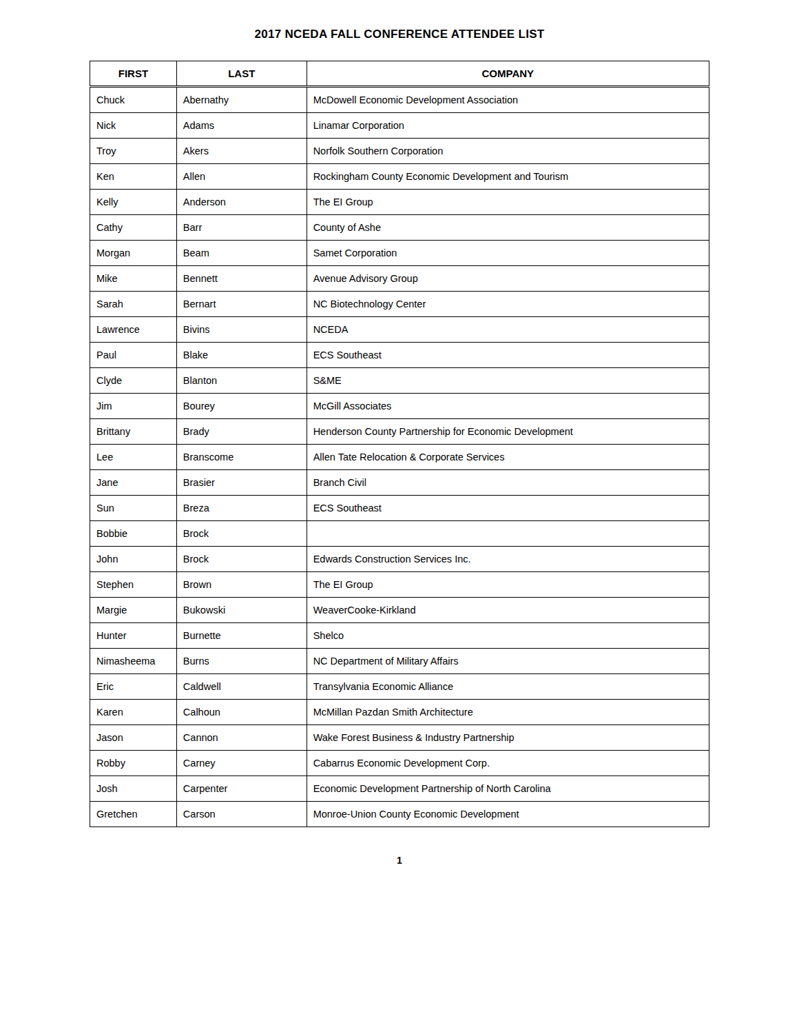2017 NCEDA FALL CONFERENCE ATTENDEE LIST
| FIRST | LAST | COMPANY |
| --- | --- | --- |
| Chuck | Abernathy | McDowell Economic Development Association |
| Nick | Adams | Linamar Corporation |
| Troy | Akers | Norfolk Southern Corporation |
| Ken | Allen | Rockingham County Economic Development and Tourism |
| Kelly | Anderson | The EI Group |
| Cathy | Barr | County of Ashe |
| Morgan | Beam | Samet Corporation |
| Mike | Bennett | Avenue Advisory Group |
| Sarah | Bernart | NC Biotechnology Center |
| Lawrence | Bivins | NCEDA |
| Paul | Blake | ECS Southeast |
| Clyde | Blanton | S&ME |
| Jim | Bourey | McGill Associates |
| Brittany | Brady | Henderson County Partnership for Economic Development |
| Lee | Branscome | Allen Tate Relocation & Corporate Services |
| Jane | Brasier | Branch Civil |
| Sun | Breza | ECS Southeast |
| Bobbie | Brock | |
| John | Brock | Edwards Construction Services Inc. |
| Stephen | Brown | The EI Group |
| Margie | Bukowski | WeaverCooke-Kirkland |
| Hunter | Burnette | Shelco |
| Nimasheema | Burns | NC Department of Military Affairs |
| Eric | Caldwell | Transylvania Economic Alliance |
| Karen | Calhoun | McMillan Pazdan Smith Architecture |
| Jason | Cannon | Wake Forest Business & Industry Partnership |
| Robby | Carney | Cabarrus Economic Development Corp. |
| Josh | Carpenter | Economic Development Partnership of North Carolina |
| Gretchen | Carson | Monroe-Union County Economic Development |
1